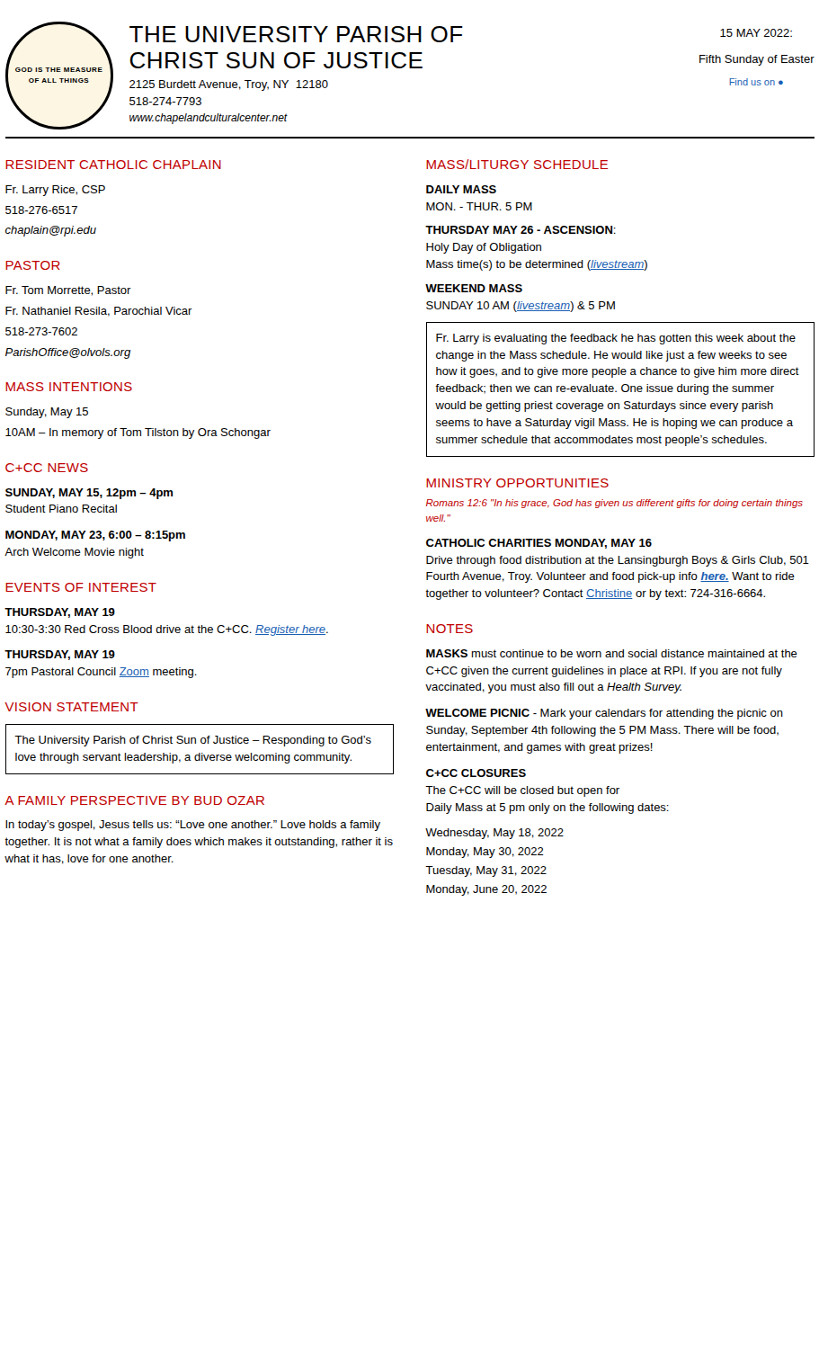GOD IS THE MEASURE OF ALL THINGS
The University Parish of
Christ Sun of Justice
2125 Burdett Avenue, Troy, NY 12180
518-274-7793
www.chapelandculturalcenter.net
15 MAY 2022:
Fifth Sunday of Easter
Find us on ●
Resident Catholic Chaplain
Fr. Larry Rice, CSP
518-276-6517
chaplain@rpi.edu
Pastor
Fr. Tom Morrette, Pastor
Fr. Nathaniel Resila, Parochial Vicar
518-273-7602
ParishOffice@olvols.org
Mass Intentions
Sunday, May 15
10AM – In memory of Tom Tilston by Ora Schongar
C+CC News
SUNDAY, MAY 15, 12pm – 4pm
Student Piano Recital
MONDAY, MAY 23, 6:00 – 8:15pm
Arch Welcome Movie night
Events of Interest
THURSDAY, MAY 19
10:30-3:30 Red Cross Blood drive at the C+CC. Register here.
THURSDAY, MAY 19
7pm Pastoral Council Zoom meeting.
Vision Statement
The University Parish of Christ Sun of Justice – Responding to God’s love through servant leadership, a diverse welcoming community.
A Family Perspective by Bud Ozar
In today’s gospel, Jesus tells us: “Love one another.” Love holds a family together. It is not what a family does which makes it outstanding, rather it is what it has, love for one another.
Mass/Liturgy Schedule
DAILY MASS
MON. - THUR. 5 PM
THURSDAY MAY 26 - ASCENSION:
Holy Day of Obligation
Mass time(s) to be determined (livestream)
WEEKEND MASS
SUNDAY 10 AM (livestream) & 5 PM
Fr. Larry is evaluating the feedback he has gotten this week about the change in the Mass schedule. He would like just a few weeks to see how it goes, and to give more people a chance to give him more direct feedback; then we can re-evaluate. One issue during the summer would be getting priest coverage on Saturdays since every parish seems to have a Saturday vigil Mass. He is hoping we can produce a summer schedule that accommodates most people’s schedules.
Ministry Opportunities
Romans 12:6 "In his grace, God has given us different gifts for doing certain things well."
CATHOLIC CHARITIES MONDAY, MAY 16
Drive through food distribution at the Lansingburgh Boys & Girls Club, 501 Fourth Avenue, Troy. Volunteer and food pick-up info here. Want to ride together to volunteer? Contact Christine or by text: 724-316-6664.
Notes
MASKS must continue to be worn and social distance maintained at the C+CC given the current guidelines in place at RPI. If you are not fully vaccinated, you must also fill out a Health Survey.
WELCOME PICNIC - Mark your calendars for attending the picnic on Sunday, September 4th following the 5 PM Mass. There will be food, entertainment, and games with great prizes!
C+CC CLOSURES
The C+CC will be closed but open for
Daily Mass at 5 pm only on the following dates:
Wednesday, May 18, 2022
Monday, May 30, 2022
Tuesday, May 31, 2022
Monday, June 20, 2022